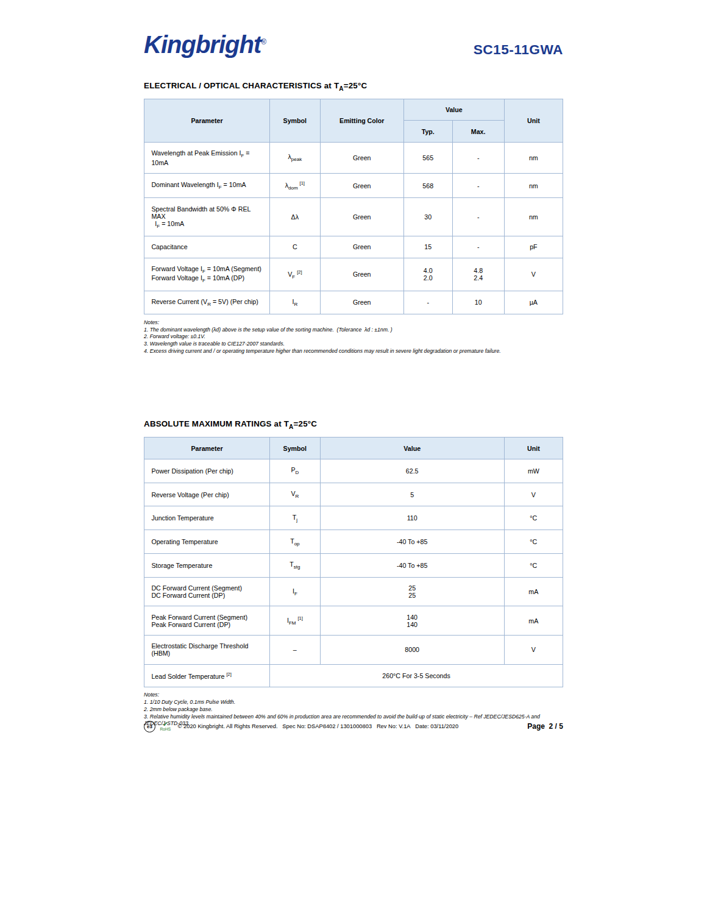Kingbright®
SC15-11GWA
ELECTRICAL / OPTICAL CHARACTERISTICS at TA=25°C
| Parameter | Symbol | Emitting Color | Value | Unit |
| --- | --- | --- | --- | --- |
| Typ. | Max. |
| Wavelength at Peak Emission I F = 10mA | λ peak | Green | 565 | - | nm |
| Dominant Wavelength I F = 10mA | λ dom [1] | Green | 568 | - | nm |
| Spectral Bandwidth at 50% Φ REL MAX I F = 10mA | Δλ | Green | 30 | - | nm |
| Capacitance | C | Green | 15 | - | pF |
| Forward Voltage I F = 10mA (Segment) Forward Voltage I F = 10mA (DP) | V F [2] | Green | 4.0 2.0 | 4.8 2.4 | V |
| Reverse Current (V R = 5V) (Per chip) | I R | Green | - | 10 | µA |
Notes:
1. The dominant wavelength (λd) above is the setup value of the sorting machine. (Tolerance λd : ±1nm. )
2. Forward voltage: ±0.1V.
3. Wavelength value is traceable to CIE127-2007 standards.
4. Excess driving current and / or operating temperature higher than recommended conditions may result in severe light degradation or premature failure.
ABSOLUTE MAXIMUM RATINGS at TA=25°C
| Parameter | Symbol | Value | Unit |
| --- | --- | --- | --- |
| Power Dissipation (Per chip) | P D | 62.5 | mW |
| Reverse Voltage (Per chip) | V R | 5 | V |
| Junction Temperature | T j | 110 | °C |
| Operating Temperature | T op | -40 To +85 | °C |
| Storage Temperature | T stg | -40 To +85 | °C |
| DC Forward Current (Segment) DC Forward Current (DP) | I F | 25 25 | mA |
| Peak Forward Current (Segment) Peak Forward Current (DP) | I FM [1] | 140 140 | mA |
| Electrostatic Discharge Threshold (HBM) | – | 8000 | V |
| Lead Solder Temperature [2] | 260°C For 3-5 Seconds |
Notes:
1. 1/10 Duty Cycle, 0.1ms Pulse Width.
2. 2mm below package base.
3. Relative humidity levels maintained between 40% and 60% in production area are recommended to avoid the build-up of static electricity – Ref JEDEC/JESD625-A and JEDEC/J-STD-033.
e3 ✓RoHS © 2020 Kingbright. All Rights Reserved. Spec No: DSAP8402 / 1301000803 Rev No: V.1A Date: 03/11/2020
Page 2 / 5